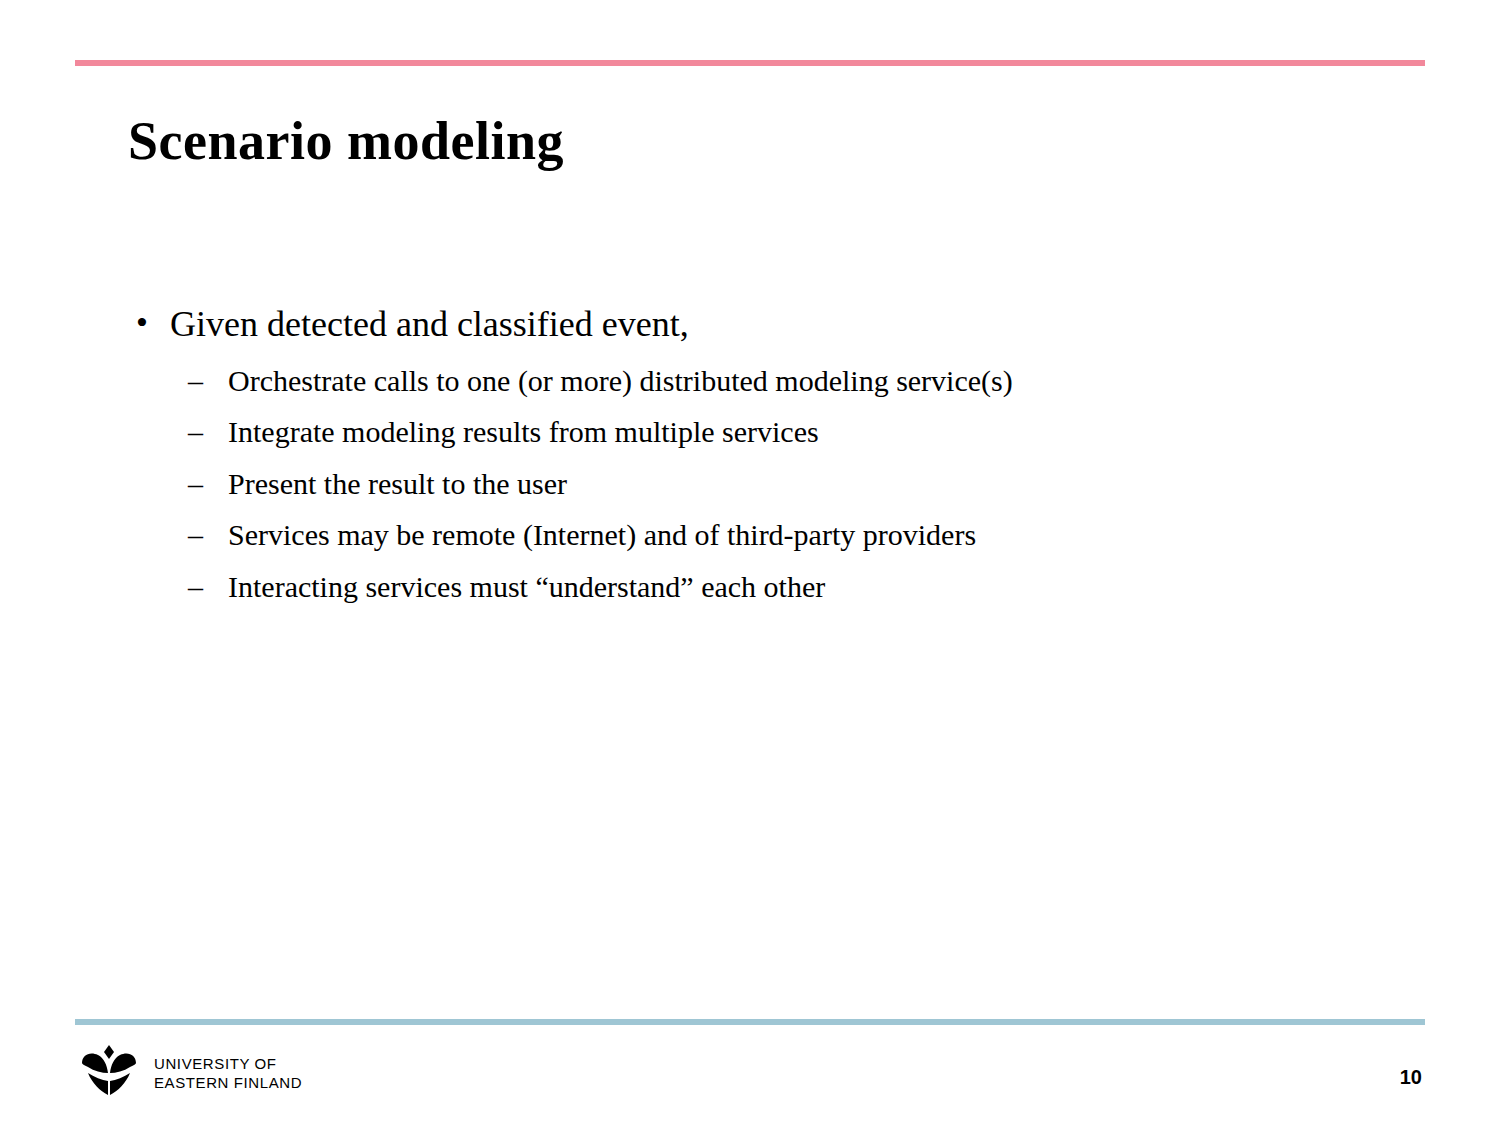Scenario modeling
Given detected and classified event,
Orchestrate calls to one (or more) distributed modeling service(s)
Integrate modeling results from multiple services
Present the result to the user
Services may be remote (Internet) and of third-party providers
Interacting services must “understand” each other
University of
Eastern Finland
10